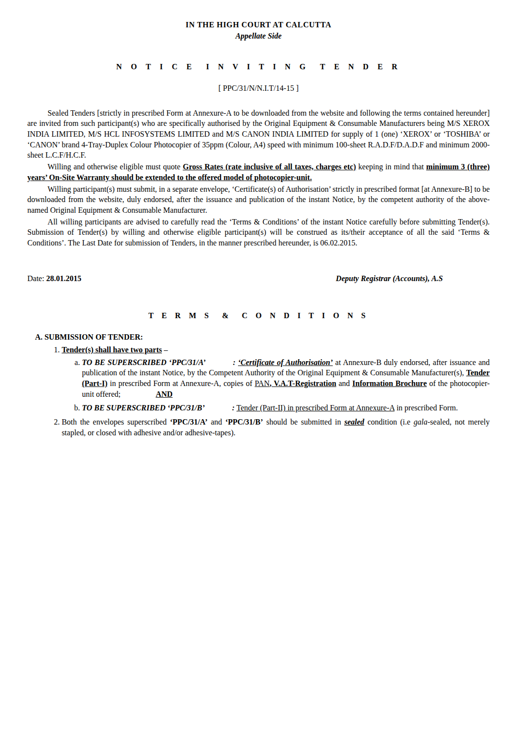IN THE HIGH COURT AT CALCUTTA
Appellate Side
N O T I C E I N V I T I N G T E N D E R
[ PPC/31/N/N.I.T/14-15 ]
Sealed Tenders [strictly in prescribed Form at Annexure-A to be downloaded from the website and following the terms contained hereunder] are invited from such participant(s) who are specifically authorised by the Original Equipment & Consumable Manufacturers being M/S XEROX INDIA LIMITED, M/S HCL INFOSYSTEMS LIMITED and M/S CANON INDIA LIMITED for supply of 1 (one) ‘XEROX’ or ‘TOSHIBA’ or ‘CANON’ brand 4-Tray-Duplex Colour Photocopier of 35ppm (Colour, A4) speed with minimum 100-sheet R.A.D.F/D.A.D.F and minimum 2000-sheet L.C.F/H.C.F.
Willing and otherwise eligible must quote Gross Rates (rate inclusive of all taxes, charges etc) keeping in mind that minimum 3 (three) years’ On-Site Warranty should be extended to the offered model of photocopier-unit.
Willing participant(s) must submit, in a separate envelope, ‘Certificate(s) of Authorisation’ strictly in prescribed format [at Annexure-B] to be downloaded from the website, duly endorsed, after the issuance and publication of the instant Notice, by the competent authority of the above-named Original Equipment & Consumable Manufacturer.
All willing participants are advised to carefully read the ‘Terms & Conditions’ of the instant Notice carefully before submitting Tender(s). Submission of Tender(s) by willing and otherwise eligible participant(s) will be construed as its/their acceptance of all the said ‘Terms & Conditions’. The Last Date for submission of Tenders, in the manner prescribed hereunder, is 06.02.2015.
Date: 28.01.2015
Deputy Registrar (Accounts), A.S
T E R M S & C O N D I T I O N S
SUBMISSION OF TENDER:
Tender(s) shall have two parts –
TO BE SUPERSCRIBED ‘PPC/31/A’ : ‘Certificate of Authorisation’ at Annexure-B duly endorsed, after issuance and publication of the instant Notice, by the Competent Authority of the Original Equipment & Consumable Manufacturer(s), Tender (Part-I) in prescribed Form at Annexure-A, copies of PAN, V.A.T-Registration and Information Brochure of the photocopier-unit offered;AND
TO BE SUPERSCRIBED ‘PPC/31/B’ : Tender (Part-II) in prescribed Form at Annexure-A in prescribed Form.
Both the envelopes superscribed ‘PPC/31/A’ and ‘PPC/31/B’ should be submitted in sealed condition (i.e gala-sealed, not merely stapled, or closed with adhesive and/or adhesive-tapes).